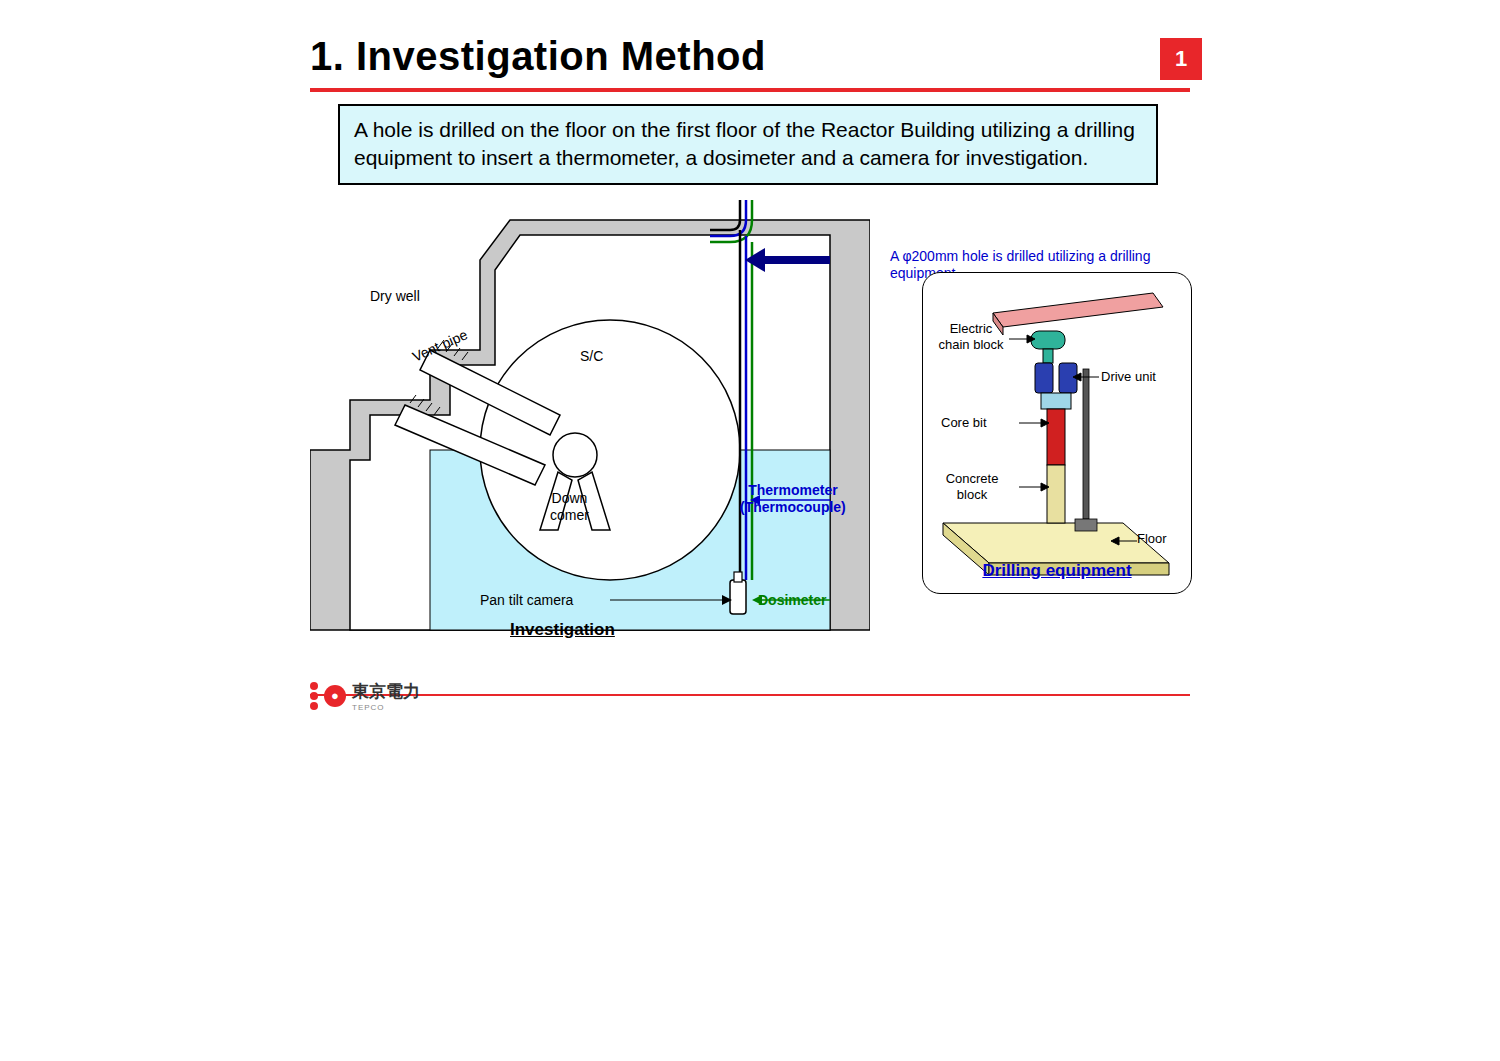1. Investigation Method
1
A hole is drilled on the floor on the first floor of the Reactor Building utilizing a drilling equipment to insert a thermometer, a dosimeter and a camera for investigation.
Dry well
Vent pipe
S/C
Down
comer
Thermometer
(Thermocouple)
Dosimeter
Pan tilt camera
Investigation
A φ200mm hole is drilled utilizing a drilling equipment
Electric
chain block
Drive unit
Core bit
Concrete
block
Floor
Drilling equipment
●
東京電力
TEPCO